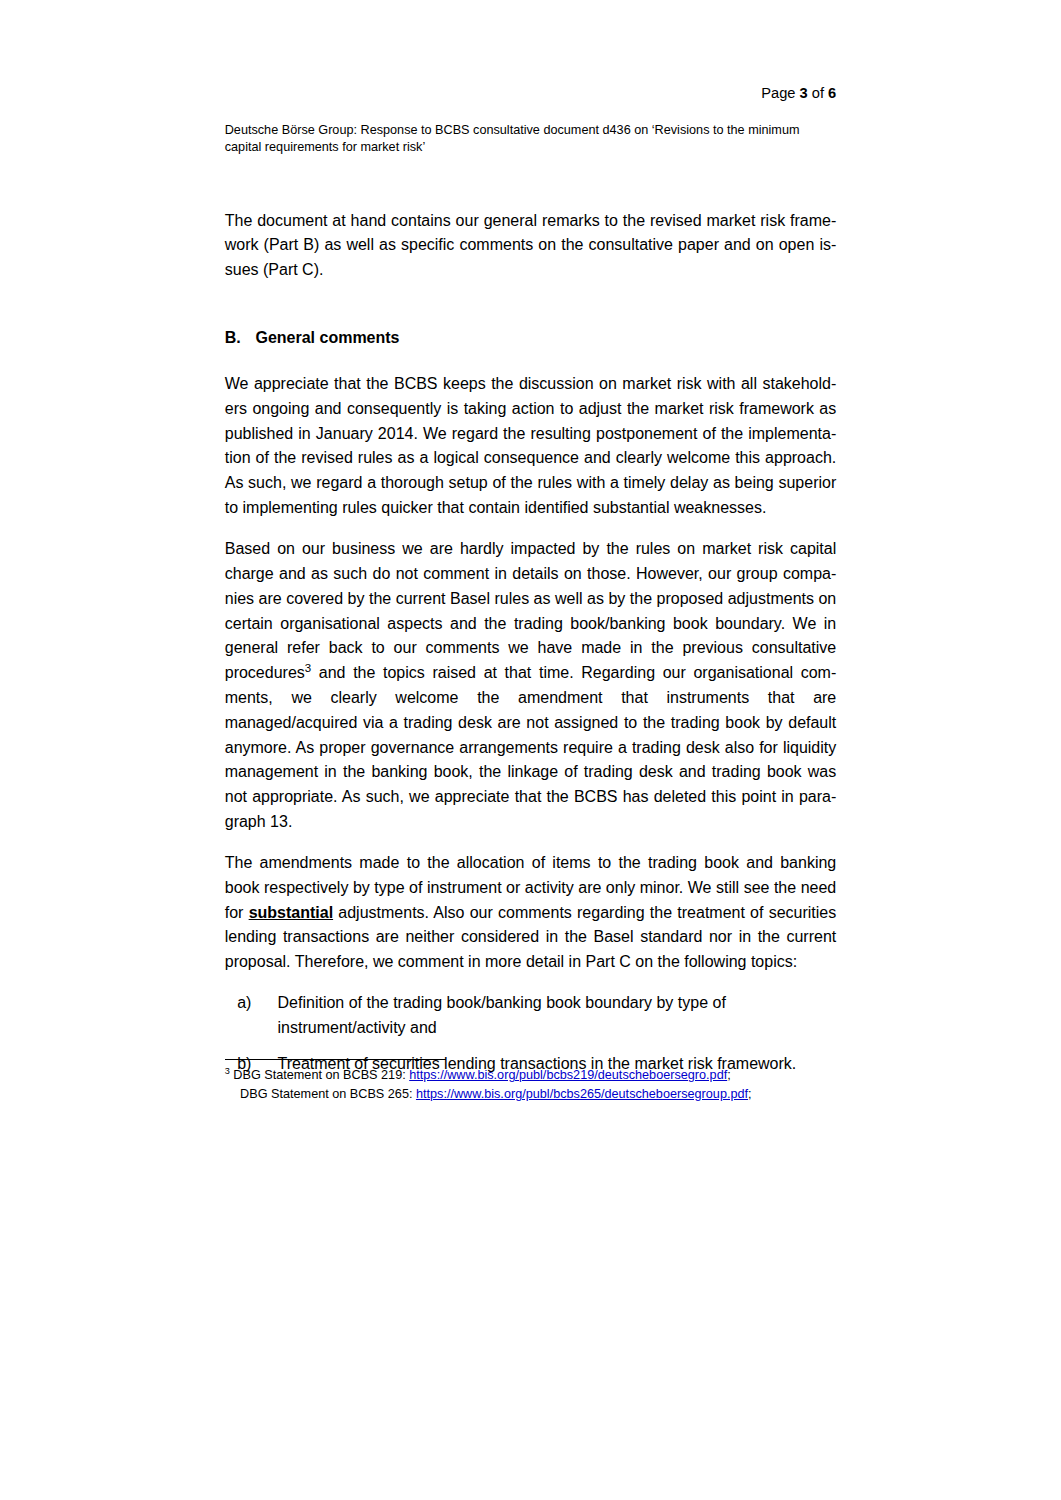Page 3 of 6
Deutsche Börse Group: Response to BCBS consultative document d436 on ‘Revisions to the minimum capital requirements for market risk’
The document at hand contains our general remarks to the revised market risk framework (Part B) as well as specific comments on the consultative paper and on open issues (Part C).
B. General comments
We appreciate that the BCBS keeps the discussion on market risk with all stakeholders ongoing and consequently is taking action to adjust the market risk framework as published in January 2014. We regard the resulting postponement of the implementation of the revised rules as a logical consequence and clearly welcome this approach. As such, we regard a thorough setup of the rules with a timely delay as being superior to implementing rules quicker that contain identified substantial weaknesses.
Based on our business we are hardly impacted by the rules on market risk capital charge and as such do not comment in details on those. However, our group companies are covered by the current Basel rules as well as by the proposed adjustments on certain organisational aspects and the trading book/banking book boundary. We in general refer back to our comments we have made in the previous consultative procedures3 and the topics raised at that time. Regarding our organisational comments, we clearly welcome the amendment that instruments that are managed/acquired via a trading desk are not assigned to the trading book by default anymore. As proper governance arrangements require a trading desk also for liquidity management in the banking book, the linkage of trading desk and trading book was not appropriate. As such, we appreciate that the BCBS has deleted this point in paragraph 13.
The amendments made to the allocation of items to the trading book and banking book respectively by type of instrument or activity are only minor. We still see the need for substantial adjustments. Also our comments regarding the treatment of securities lending transactions are neither considered in the Basel standard nor in the current proposal. Therefore, we comment in more detail in Part C on the following topics:
a) Definition of the trading book/banking book boundary by type of instrument/activity and
b) Treatment of securities lending transactions in the market risk framework.
3 DBG Statement on BCBS 219: https://www.bis.org/publ/bcbs219/deutscheboersegro.pdf;
DBG Statement on BCBS 265: https://www.bis.org/publ/bcbs265/deutscheboersegroup.pdf;